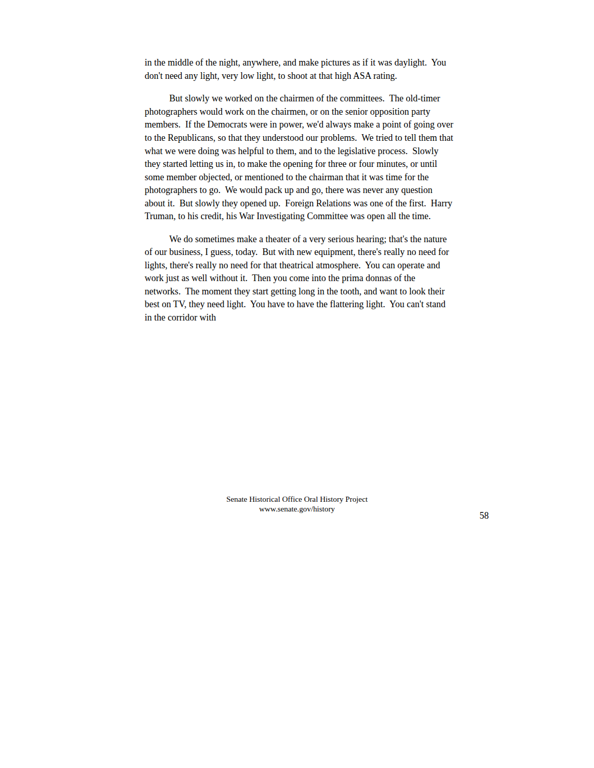in the middle of the night, anywhere, and make pictures as if it was daylight. You don't need any light, very low light, to shoot at that high ASA rating.
But slowly we worked on the chairmen of the committees. The old-timer photographers would work on the chairmen, or on the senior opposition party members. If the Democrats were in power, we'd always make a point of going over to the Republicans, so that they understood our problems. We tried to tell them that what we were doing was helpful to them, and to the legislative process. Slowly they started letting us in, to make the opening for three or four minutes, or until some member objected, or mentioned to the chairman that it was time for the photographers to go. We would pack up and go, there was never any question about it. But slowly they opened up. Foreign Relations was one of the first. Harry Truman, to his credit, his War Investigating Committee was open all the time.
We do sometimes make a theater of a very serious hearing; that's the nature of our business, I guess, today. But with new equipment, there's really no need for lights, there's really no need for that theatrical atmosphere. You can operate and work just as well without it. Then you come into the prima donnas of the networks. The moment they start getting long in the tooth, and want to look their best on TV, they need light. You have to have the flattering light. You can't stand in the corridor with
Senate Historical Office Oral History Project
www.senate.gov/history 58